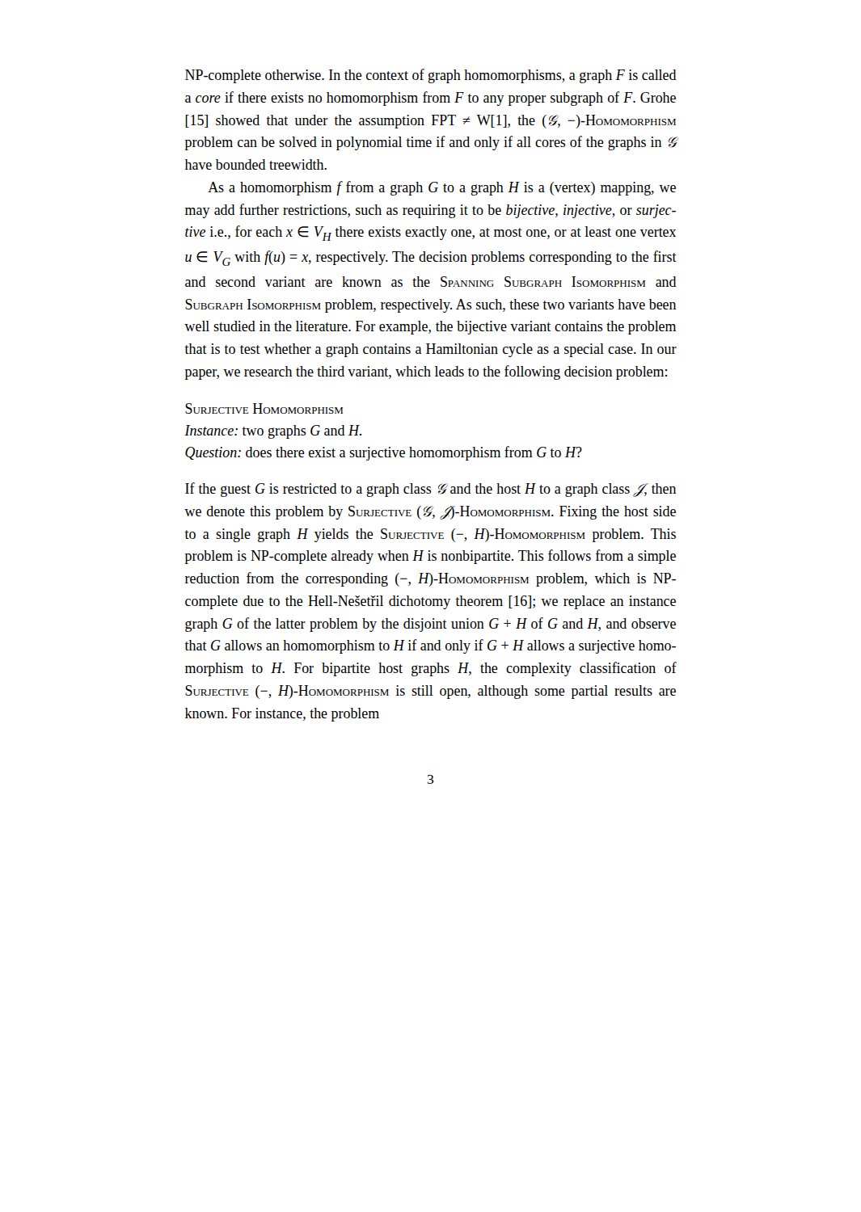NP-complete otherwise. In the context of graph homomorphisms, a graph F is called a core if there exists no homomorphism from F to any proper subgraph of F. Grohe [15] showed that under the assumption FPT ≠ W[1], the (𝒢, −)-Homomorphism problem can be solved in polynomial time if and only if all cores of the graphs in 𝒢 have bounded treewidth.
As a homomorphism f from a graph G to a graph H is a (vertex) mapping, we may add further restrictions, such as requiring it to be bijective, injective, or surjective i.e., for each x ∈ VH there exists exactly one, at most one, or at least one vertex u ∈ VG with f(u) = x, respectively. The decision problems corresponding to the first and second variant are known as the Spanning Subgraph Isomorphism and Subgraph Isomorphism problem, respectively. As such, these two variants have been well studied in the literature. For example, the bijective variant contains the problem that is to test whether a graph contains a Hamiltonian cycle as a special case. In our paper, we research the third variant, which leads to the following decision problem:
Surjective Homomorphism
Instance: two graphs G and H.
Question: does there exist a surjective homomorphism from G to H?
If the guest G is restricted to a graph class 𝒢 and the host H to a graph class 𝒥, then we denote this problem by Surjective (𝒢, 𝒥)-Homomorphism. Fixing the host side to a single graph H yields the Surjective (−, H)-Homomorphism problem. This problem is NP-complete already when H is nonbipartite. This follows from a simple reduction from the corresponding (−, H)-Homomorphism problem, which is NP-complete due to the Hell-Nešetřil dichotomy theorem [16]; we replace an instance graph G of the latter problem by the disjoint union G + H of G and H, and observe that G allows an homomorphism to H if and only if G + H allows a surjective homomorphism to H. For bipartite host graphs H, the complexity classification of Surjective (−, H)-Homomorphism is still open, although some partial results are known. For instance, the problem
3